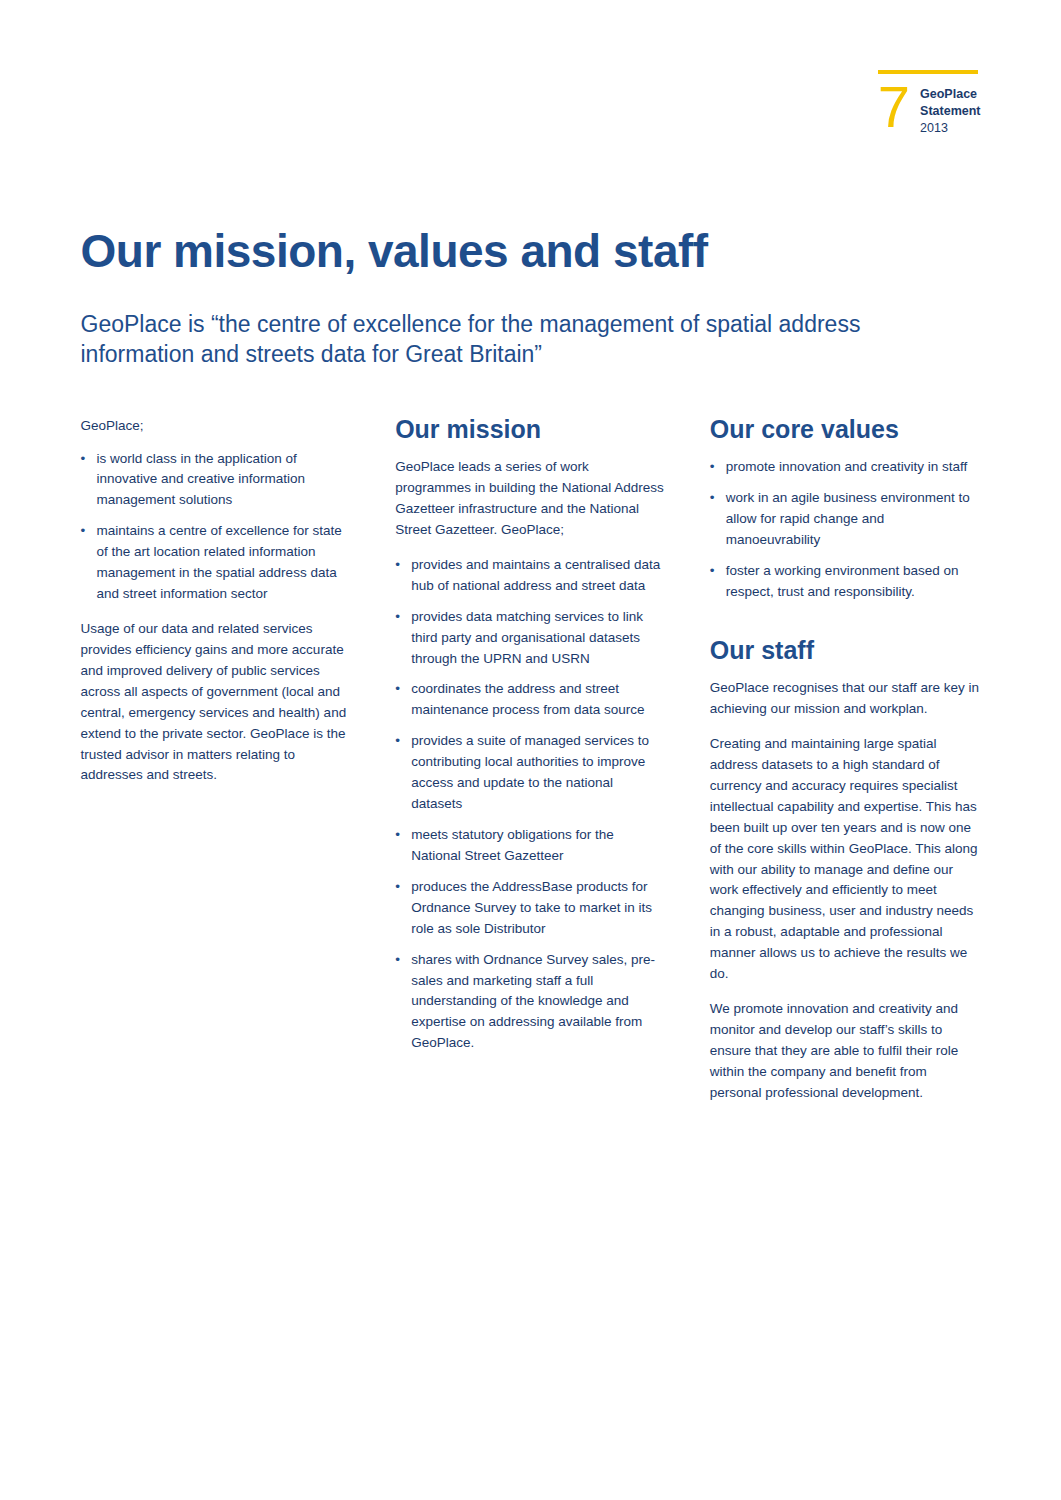7
GeoPlace Statement 2013
Our mission, values and staff
GeoPlace is “the centre of excellence for the management of spatial address information and streets data for Great Britain”
GeoPlace;
is world class in the application of innovative and creative information management solutions
maintains a centre of excellence for state of the art location related information management in the spatial address data and street information sector
Usage of our data and related services provides efficiency gains and more accurate and improved delivery of public services across all aspects of government (local and central, emergency services and health) and extend to the private sector. GeoPlace is the trusted advisor in matters relating to addresses and streets.
Our mission
GeoPlace leads a series of work programmes in building the National Address Gazetteer infrastructure and the National Street Gazetteer. GeoPlace;
provides and maintains a centralised data hub of national address and street data
provides data matching services to link third party and organisational datasets through the UPRN and USRN
coordinates the address and street maintenance process from data source
provides a suite of managed services to contributing local authorities to improve access and update to the national datasets
meets statutory obligations for the National Street Gazetteer
produces the AddressBase products for Ordnance Survey to take to market in its role as sole Distributor
shares with Ordnance Survey sales, pre-sales and marketing staff a full understanding of the knowledge and expertise on addressing available from GeoPlace.
Our core values
promote innovation and creativity in staff
work in an agile business environment to allow for rapid change and manoeuvrability
foster a working environment based on respect, trust and responsibility.
Our staff
GeoPlace recognises that our staff are key in achieving our mission and workplan.
Creating and maintaining large spatial address datasets to a high standard of currency and accuracy requires specialist intellectual capability and expertise. This has been built up over ten years and is now one of the core skills within GeoPlace. This along with our ability to manage and define our work effectively and efficiently to meet changing business, user and industry needs in a robust, adaptable and professional manner allows us to achieve the results we do.
We promote innovation and creativity and monitor and develop our staff’s skills to ensure that they are able to fulfil their role within the company and benefit from personal professional development.